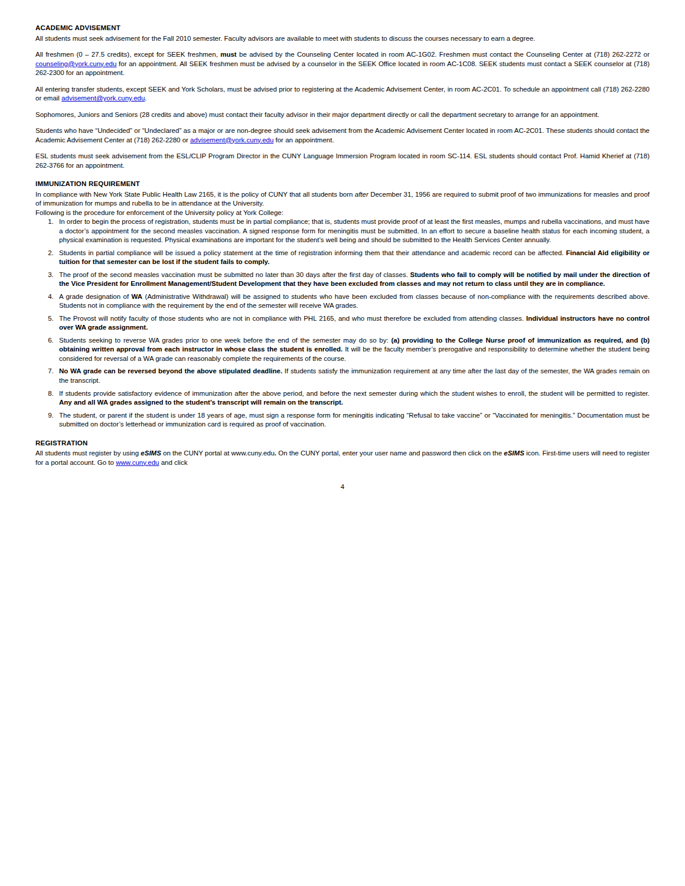Academic Advisement
All students must seek advisement for the Fall 2010 semester. Faculty advisors are available to meet with students to discuss the courses necessary to earn a degree.
All freshmen (0 – 27.5 credits), except for SEEK freshmen, must be advised by the Counseling Center located in room AC-1G02. Freshmen must contact the Counseling Center at (718) 262-2272 or counseling@york.cuny.edu for an appointment. All SEEK freshmen must be advised by a counselor in the SEEK Office located in room AC-1C08. SEEK students must contact a SEEK counselor at (718) 262-2300 for an appointment.
All entering transfer students, except SEEK and York Scholars, must be advised prior to registering at the Academic Advisement Center, in room AC-2C01. To schedule an appointment call (718) 262-2280 or email advisement@york.cuny.edu.
Sophomores, Juniors and Seniors (28 credits and above) must contact their faculty advisor in their major department directly or call the department secretary to arrange for an appointment.
Students who have “Undecided” or “Undeclared” as a major or are non-degree should seek advisement from the Academic Advisement Center located in room AC-2C01. These students should contact the Academic Advisement Center at (718) 262-2280 or advisement@york.cuny.edu for an appointment.
ESL students must seek advisement from the ESL/CLIP Program Director in the CUNY Language Immersion Program located in room SC-114. ESL students should contact Prof. Hamid Kherief at (718) 262-3766 for an appointment.
Immunization Requirement
In compliance with New York State Public Health Law 2165, it is the policy of CUNY that all students born after December 31, 1956 are required to submit proof of two immunizations for measles and proof of immunization for mumps and rubella to be in attendance at the University.
Following is the procedure for enforcement of the University policy at York College:
In order to begin the process of registration, students must be in partial compliance; that is, students must provide proof of at least the first measles, mumps and rubella vaccinations, and must have a doctor’s appointment for the second measles vaccination. A signed response form for meningitis must be submitted. In an effort to secure a baseline health status for each incoming student, a physical examination is requested. Physical examinations are important for the student’s well being and should be submitted to the Health Services Center annually.
Students in partial compliance will be issued a policy statement at the time of registration informing them that their attendance and academic record can be affected. Financial Aid eligibility or tuition for that semester can be lost if the student fails to comply.
The proof of the second measles vaccination must be submitted no later than 30 days after the first day of classes. Students who fail to comply will be notified by mail under the direction of the Vice President for Enrollment Management/Student Development that they have been excluded from classes and may not return to class until they are in compliance.
A grade designation of WA (Administrative Withdrawal) will be assigned to students who have been excluded from classes because of non-compliance with the requirements described above. Students not in compliance with the requirement by the end of the semester will receive WA grades.
The Provost will notify faculty of those students who are not in compliance with PHL 2165, and who must therefore be excluded from attending classes. Individual instructors have no control over WA grade assignment.
Students seeking to reverse WA grades prior to one week before the end of the semester may do so by: (a) providing to the College Nurse proof of immunization as required, and (b) obtaining written approval from each instructor in whose class the student is enrolled. It will be the faculty member’s prerogative and responsibility to determine whether the student being considered for reversal of a WA grade can reasonably complete the requirements of the course.
No WA grade can be reversed beyond the above stipulated deadline. If students satisfy the immunization requirement at any time after the last day of the semester, the WA grades remain on the transcript.
If students provide satisfactory evidence of immunization after the above period, and before the next semester during which the student wishes to enroll, the student will be permitted to register. Any and all WA grades assigned to the student’s transcript will remain on the transcript.
The student, or parent if the student is under 18 years of age, must sign a response form for meningitis indicating “Refusal to take vaccine” or “Vaccinated for meningitis.” Documentation must be submitted on doctor’s letterhead or immunization card is required as proof of vaccination.
Registration
All students must register by using eSIMS on the CUNY portal at www.cuny.edu. On the CUNY portal, enter your user name and password then click on the eSIMS icon. First-time users will need to register for a portal account. Go to www.cuny.edu and click
4